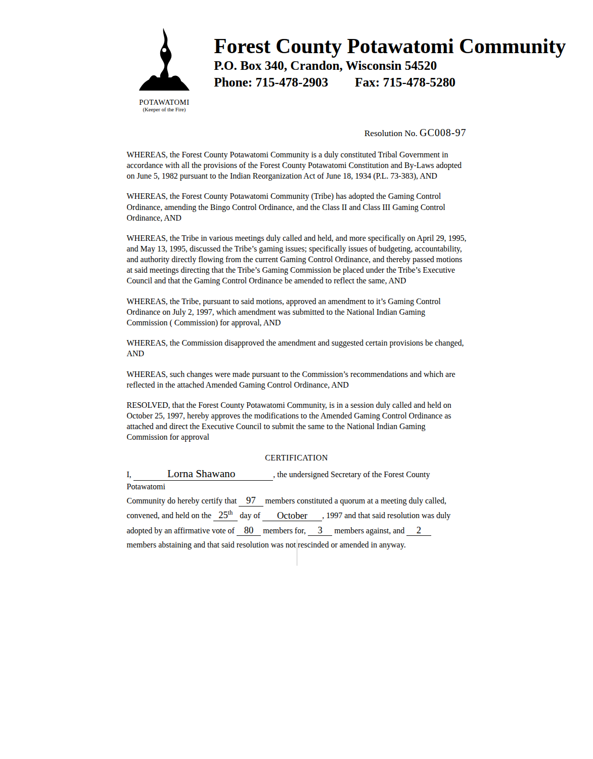POTAWATOMI
(Keeper of the Fire)
Forest County Potawatomi Community
P.O. Box 340, Crandon, Wisconsin 54520
Phone: 715-478-2903 Fax: 715-478-5280
Resolution No. GC008-97
WHEREAS, the Forest County Potawatomi Community is a duly constituted Tribal Government in accordance with all the provisions of the Forest County Potawatomi Constitution and By-Laws adopted on June 5, 1982 pursuant to the Indian Reorganization Act of June 18, 1934 (P.L. 73-383), AND
WHEREAS, the Forest County Potawatomi Community (Tribe) has adopted the Gaming Control Ordinance, amending the Bingo Control Ordinance, and the Class II and Class III Gaming Control Ordinance, AND
WHEREAS, the Tribe in various meetings duly called and held, and more specifically on April 29, 1995, and May 13, 1995, discussed the Tribe’s gaming issues; specifically issues of budgeting, accountability, and authority directly flowing from the current Gaming Control Ordinance, and thereby passed motions at said meetings directing that the Tribe’s Gaming Commission be placed under the Tribe’s Executive Council and that the Gaming Control Ordinance be amended to reflect the same, AND
WHEREAS, the Tribe, pursuant to said motions, approved an amendment to it’s Gaming Control Ordinance on July 2, 1997, which amendment was submitted to the National Indian Gaming Commission ( Commission) for approval, AND
WHEREAS, the Commission disapproved the amendment and suggested certain provisions be changed, AND
WHEREAS, such changes were made pursuant to the Commission’s recommendations and which are reflected in the attached Amended Gaming Control Ordinance, AND
RESOLVED, that the Forest County Potawatomi Community, is in a session duly called and held on October 25, 1997, hereby approves the modifications to the Amended Gaming Control Ordinance as attached and direct the Executive Council to submit the same to the National Indian Gaming Commission for approval
CERTIFICATION
I, Lorna Shawano, the undersigned Secretary of the Forest County Potawatomi
Community do hereby certify that 97 members constituted a quorum at a meeting duly called,
convened, and held on the 25th day of October, 1997 and that said resolution was duly
adopted by an affirmative vote of 80 members for, 3 members against, and 2
members abstaining and that said resolution was not rescinded or amended in anyway.